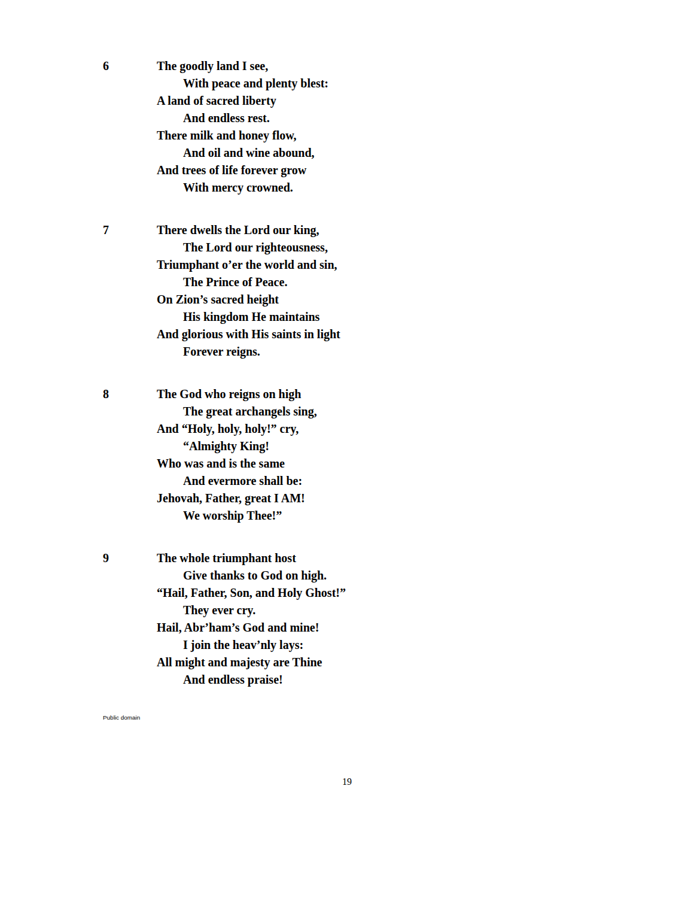6
The goodly land I see, With peace and plenty blest: A land of sacred liberty And endless rest. There milk and honey flow, And oil and wine abound, And trees of life forever grow With mercy crowned.
7
There dwells the Lord our king, The Lord our righteousness, Triumphant o’er the world and sin, The Prince of Peace. On Zion’s sacred height His kingdom He maintains And glorious with His saints in light Forever reigns.
8
The God who reigns on high The great archangels sing, And “Holy, holy, holy!” cry, “Almighty King! Who was and is the same And evermore shall be: Jehovah, Father, great I AM! We worship Thee!”
9
The whole triumphant host Give thanks to God on high. “Hail, Father, Son, and Holy Ghost!” They ever cry. Hail, Abr’ham’s God and mine! I join the heav’nly lays: All might and majesty are Thine And endless praise!
Public domain
19